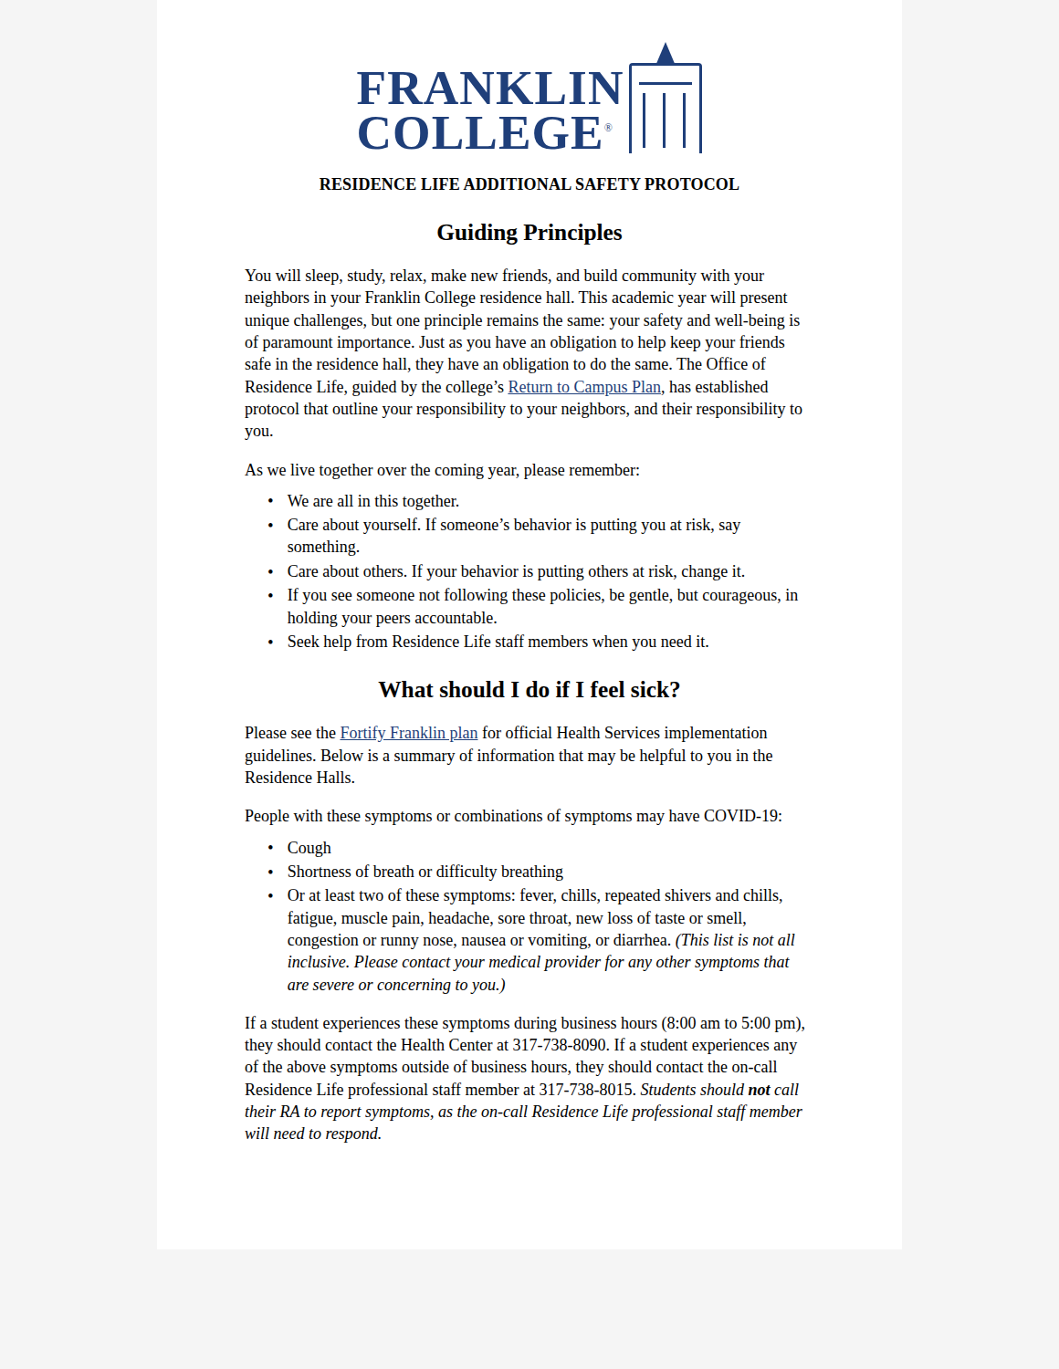FRANKLIN COLLEGE®
Residence Life Additional Safety Protocol
Guiding Principles
You will sleep, study, relax, make new friends, and build community with your neighbors in your Franklin College residence hall. This academic year will present unique challenges, but one principle remains the same: your safety and well-being is of paramount importance. Just as you have an obligation to help keep your friends safe in the residence hall, they have an obligation to do the same. The Office of Residence Life, guided by the college’s Return to Campus Plan, has established protocol that outline your responsibility to your neighbors, and their responsibility to you.
As we live together over the coming year, please remember:
We are all in this together.
Care about yourself. If someone’s behavior is putting you at risk, say something.
Care about others. If your behavior is putting others at risk, change it.
If you see someone not following these policies, be gentle, but courageous, in holding your peers accountable.
Seek help from Residence Life staff members when you need it.
What should I do if I feel sick?
Please see the Fortify Franklin plan for official Health Services implementation guidelines. Below is a summary of information that may be helpful to you in the Residence Halls.
People with these symptoms or combinations of symptoms may have COVID-19:
Cough
Shortness of breath or difficulty breathing
Or at least two of these symptoms: fever, chills, repeated shivers and chills, fatigue, muscle pain, headache, sore throat, new loss of taste or smell, congestion or runny nose, nausea or vomiting, or diarrhea. (This list is not all inclusive. Please contact your medical provider for any other symptoms that are severe or concerning to you.)
If a student experiences these symptoms during business hours (8:00 am to 5:00 pm), they should contact the Health Center at 317-738-8090. If a student experiences any of the above symptoms outside of business hours, they should contact the on-call Residence Life professional staff member at 317-738-8015. Students should not call their RA to report symptoms, as the on-call Residence Life professional staff member will need to respond.